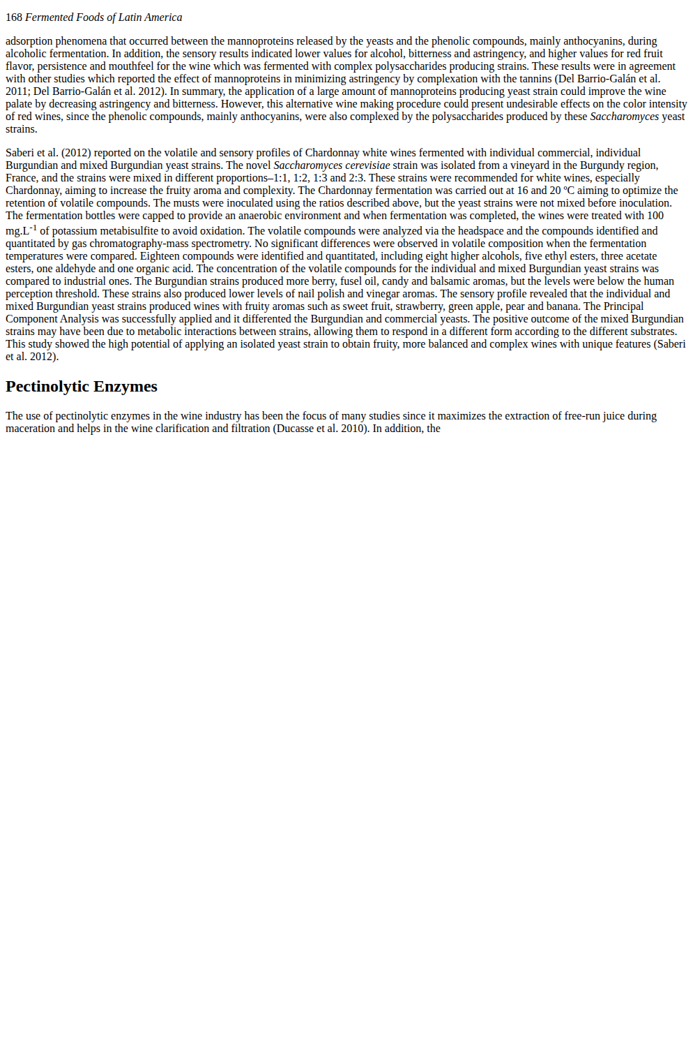168 Fermented Foods of Latin America
adsorption phenomena that occurred between the mannoproteins released by the yeasts and the phenolic compounds, mainly anthocyanins, during alcoholic fermentation. In addition, the sensory results indicated lower values for alcohol, bitterness and astringency, and higher values for red fruit flavor, persistence and mouthfeel for the wine which was fermented with complex polysaccharides producing strains. These results were in agreement with other studies which reported the effect of mannoproteins in minimizing astringency by complexation with the tannins (Del Barrio-Galán et al. 2011; Del Barrio-Galán et al. 2012). In summary, the application of a large amount of mannoproteins producing yeast strain could improve the wine palate by decreasing astringency and bitterness. However, this alternative wine making procedure could present undesirable effects on the color intensity of red wines, since the phenolic compounds, mainly anthocyanins, were also complexed by the polysaccharides produced by these Saccharomyces yeast strains.
Saberi et al. (2012) reported on the volatile and sensory profiles of Chardonnay white wines fermented with individual commercial, individual Burgundian and mixed Burgundian yeast strains. The novel Saccharomyces cerevisiae strain was isolated from a vineyard in the Burgundy region, France, and the strains were mixed in different proportions–1:1, 1:2, 1:3 and 2:3. These strains were recommended for white wines, especially Chardonnay, aiming to increase the fruity aroma and complexity. The Chardonnay fermentation was carried out at 16 and 20 ºC aiming to optimize the retention of volatile compounds. The musts were inoculated using the ratios described above, but the yeast strains were not mixed before inoculation. The fermentation bottles were capped to provide an anaerobic environment and when fermentation was completed, the wines were treated with 100 mg.L-1 of potassium metabisulfite to avoid oxidation. The volatile compounds were analyzed via the headspace and the compounds identified and quantitated by gas chromatography-mass spectrometry. No significant differences were observed in volatile composition when the fermentation temperatures were compared. Eighteen compounds were identified and quantitated, including eight higher alcohols, five ethyl esters, three acetate esters, one aldehyde and one organic acid. The concentration of the volatile compounds for the individual and mixed Burgundian yeast strains was compared to industrial ones. The Burgundian strains produced more berry, fusel oil, candy and balsamic aromas, but the levels were below the human perception threshold. These strains also produced lower levels of nail polish and vinegar aromas. The sensory profile revealed that the individual and mixed Burgundian yeast strains produced wines with fruity aromas such as sweet fruit, strawberry, green apple, pear and banana. The Principal Component Analysis was successfully applied and it differented the Burgundian and commercial yeasts. The positive outcome of the mixed Burgundian strains may have been due to metabolic interactions between strains, allowing them to respond in a different form according to the different substrates. This study showed the high potential of applying an isolated yeast strain to obtain fruity, more balanced and complex wines with unique features (Saberi et al. 2012).
Pectinolytic Enzymes
The use of pectinolytic enzymes in the wine industry has been the focus of many studies since it maximizes the extraction of free-run juice during maceration and helps in the wine clarification and filtration (Ducasse et al. 2010). In addition, the